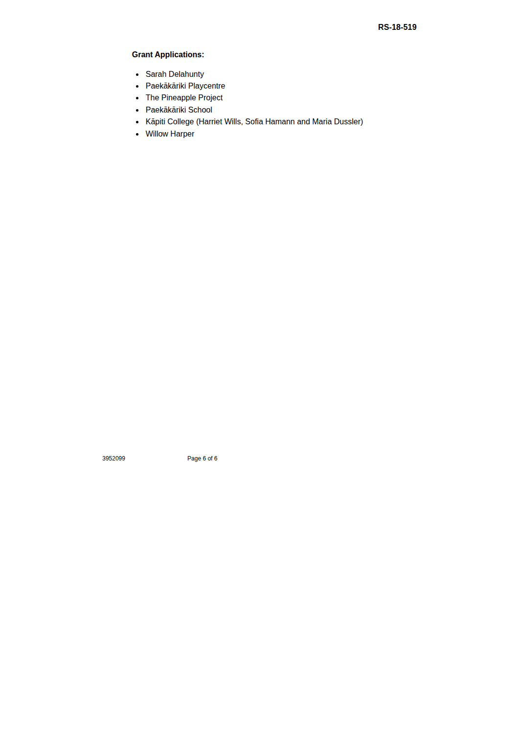RS-18-519
Grant Applications:
Sarah Delahunty
Paekākāriki Playcentre
The Pineapple Project
Paekākāriki School
Kāpiti College (Harriet Wills, Sofia Hamann and Maria Dussler)
Willow Harper
3952099 Page 6 of 6